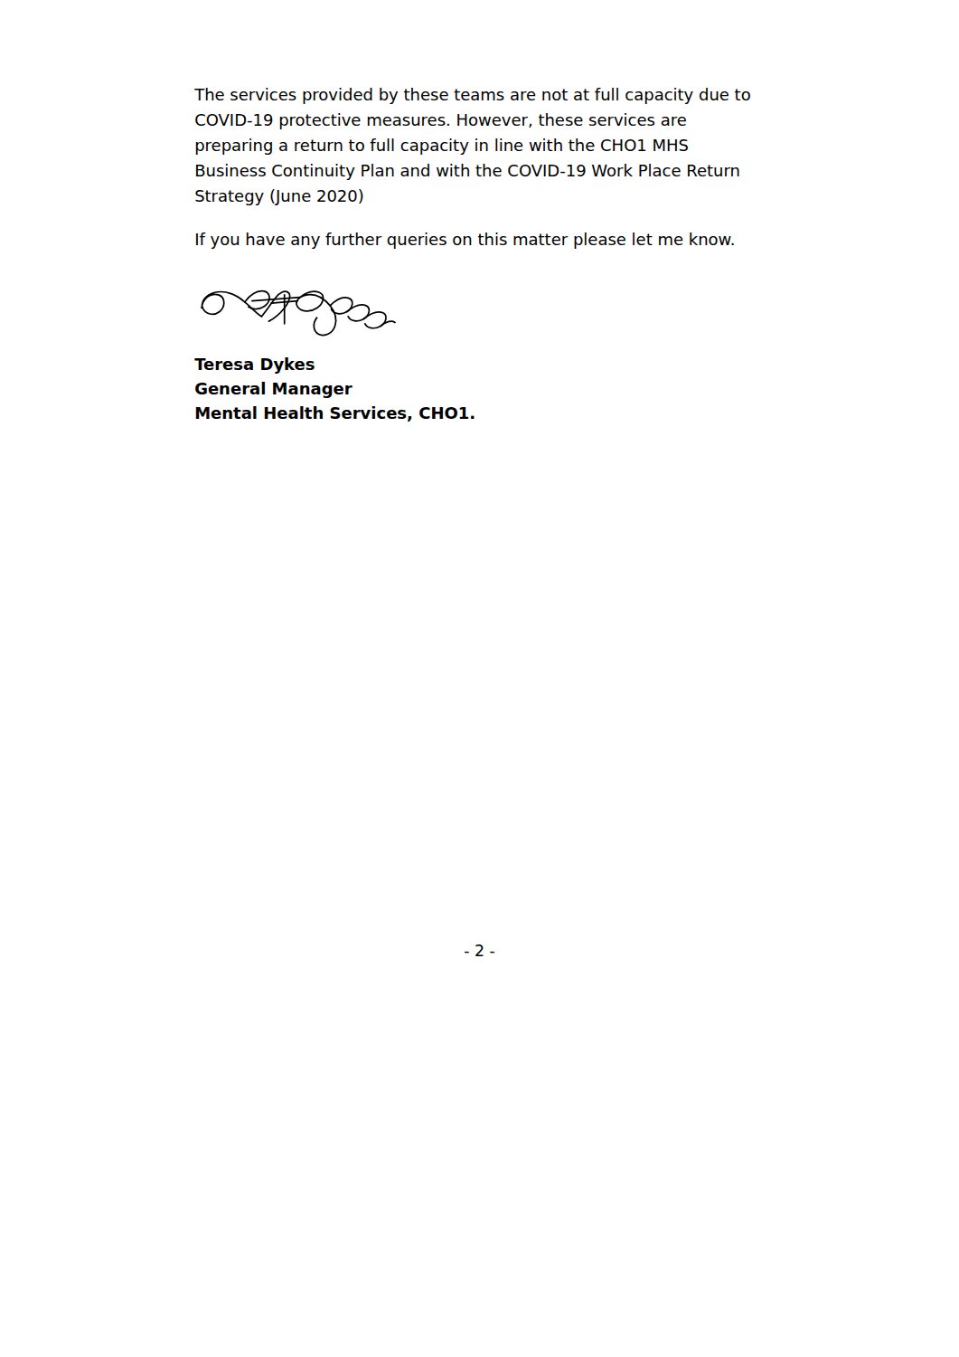The services provided by these teams are not at full capacity due to COVID-19 protective measures. However, these services are preparing a return to full capacity in line with the CHO1 MHS Business Continuity Plan and with the COVID-19 Work Place Return Strategy (June 2020)
If you have any further queries on this matter please let me know.
Teresa Dykes
General Manager
Mental Health Services, CHO1.
- 2 -